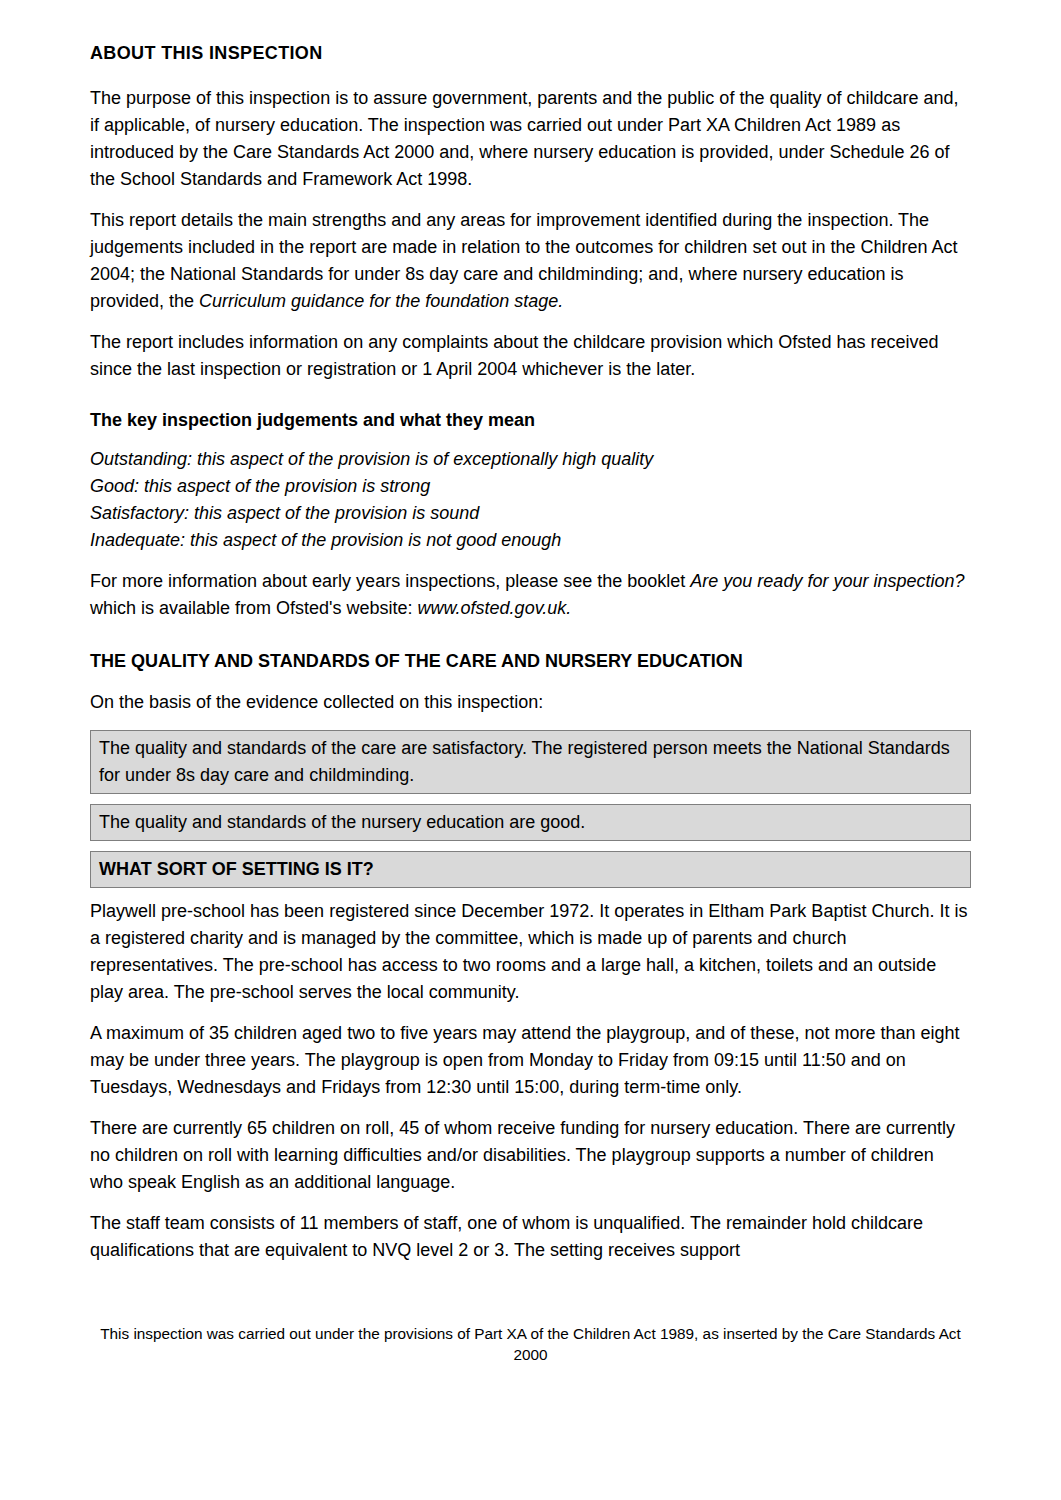ABOUT THIS INSPECTION
The purpose of this inspection is to assure government, parents and the public of the quality of childcare and, if applicable, of nursery education. The inspection was carried out under Part XA Children Act 1989 as introduced by the Care Standards Act 2000 and, where nursery education is provided, under Schedule 26 of the School Standards and Framework Act 1998.
This report details the main strengths and any areas for improvement identified during the inspection. The judgements included in the report are made in relation to the outcomes for children set out in the Children Act 2004; the National Standards for under 8s day care and childminding; and, where nursery education is provided, the Curriculum guidance for the foundation stage.
The report includes information on any complaints about the childcare provision which Ofsted has received since the last inspection or registration or 1 April 2004 whichever is the later.
The key inspection judgements and what they mean
Outstanding: this aspect of the provision is of exceptionally high quality Good: this aspect of the provision is strong Satisfactory: this aspect of the provision is sound Inadequate: this aspect of the provision is not good enough
For more information about early years inspections, please see the booklet Are you ready for your inspection? which is available from Ofsted's website: www.ofsted.gov.uk.
THE QUALITY AND STANDARDS OF THE CARE AND NURSERY EDUCATION
On the basis of the evidence collected on this inspection:
The quality and standards of the care are satisfactory. The registered person meets the National Standards for under 8s day care and childminding.
The quality and standards of the nursery education are good.
WHAT SORT OF SETTING IS IT?
Playwell pre-school has been registered since December 1972. It operates in Eltham Park Baptist Church. It is a registered charity and is managed by the committee, which is made up of parents and church representatives. The pre-school has access to two rooms and a large hall, a kitchen, toilets and an outside play area. The pre-school serves the local community.
A maximum of 35 children aged two to five years may attend the playgroup, and of these, not more than eight may be under three years. The playgroup is open from Monday to Friday from 09:15 until 11:50 and on Tuesdays, Wednesdays and Fridays from 12:30 until 15:00, during term-time only.
There are currently 65 children on roll, 45 of whom receive funding for nursery education. There are currently no children on roll with learning difficulties and/or disabilities. The playgroup supports a number of children who speak English as an additional language.
The staff team consists of 11 members of staff, one of whom is unqualified. The remainder hold childcare qualifications that are equivalent to NVQ level 2 or 3. The setting receives support
This inspection was carried out under the provisions of Part XA of the Children Act 1989, as inserted by the Care Standards Act 2000